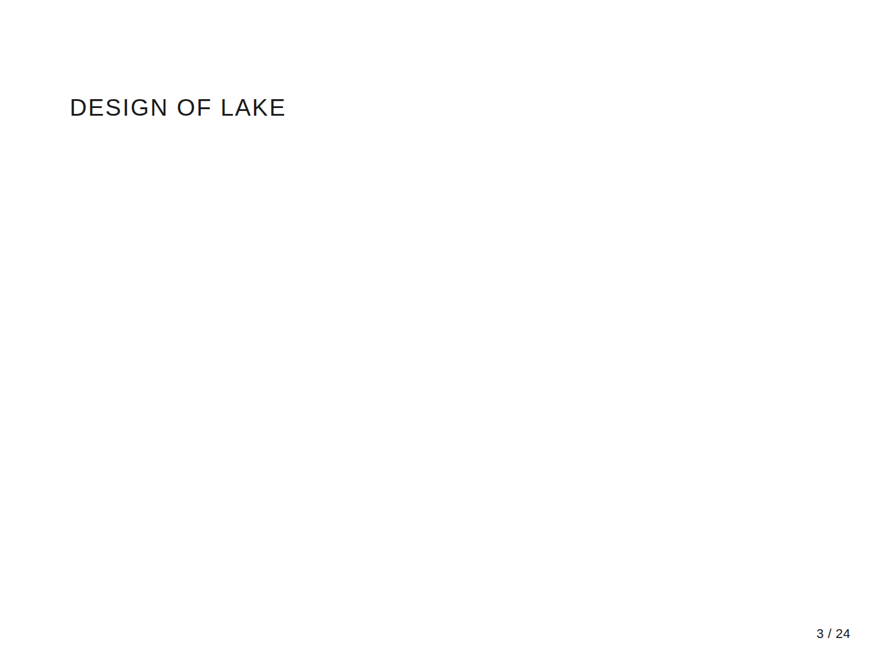DESIGN OF LAKE
3 / 24